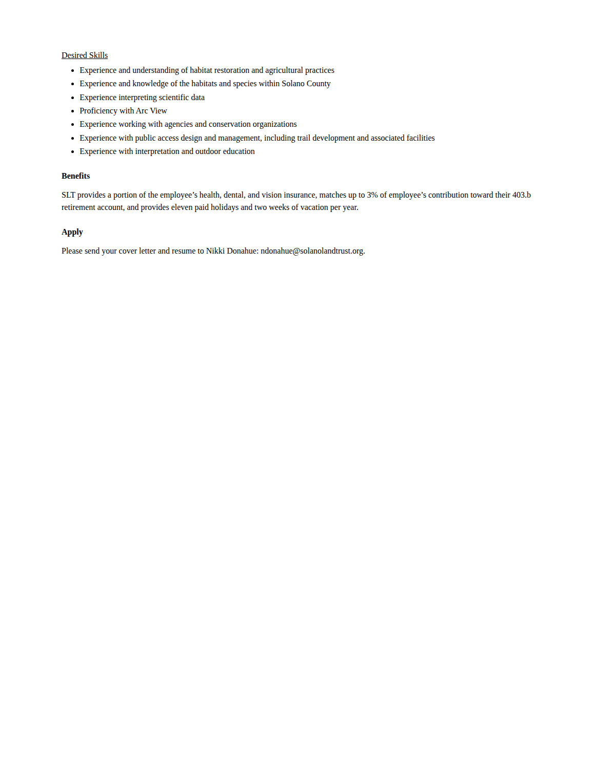Desired Skills
Experience and understanding of habitat restoration and agricultural practices
Experience and knowledge of the habitats and species within Solano County
Experience interpreting scientific data
Proficiency with Arc View
Experience working with agencies and conservation organizations
Experience with public access design and management, including trail development and associated facilities
Experience with interpretation and outdoor education
Benefits
SLT provides a portion of the employee’s health, dental, and vision insurance, matches up to 3% of employee’s contribution toward their 403.b retirement account, and provides eleven paid holidays and two weeks of vacation per year.
Apply
Please send your cover letter and resume to Nikki Donahue: ndonahue@solanolandtrust.org.